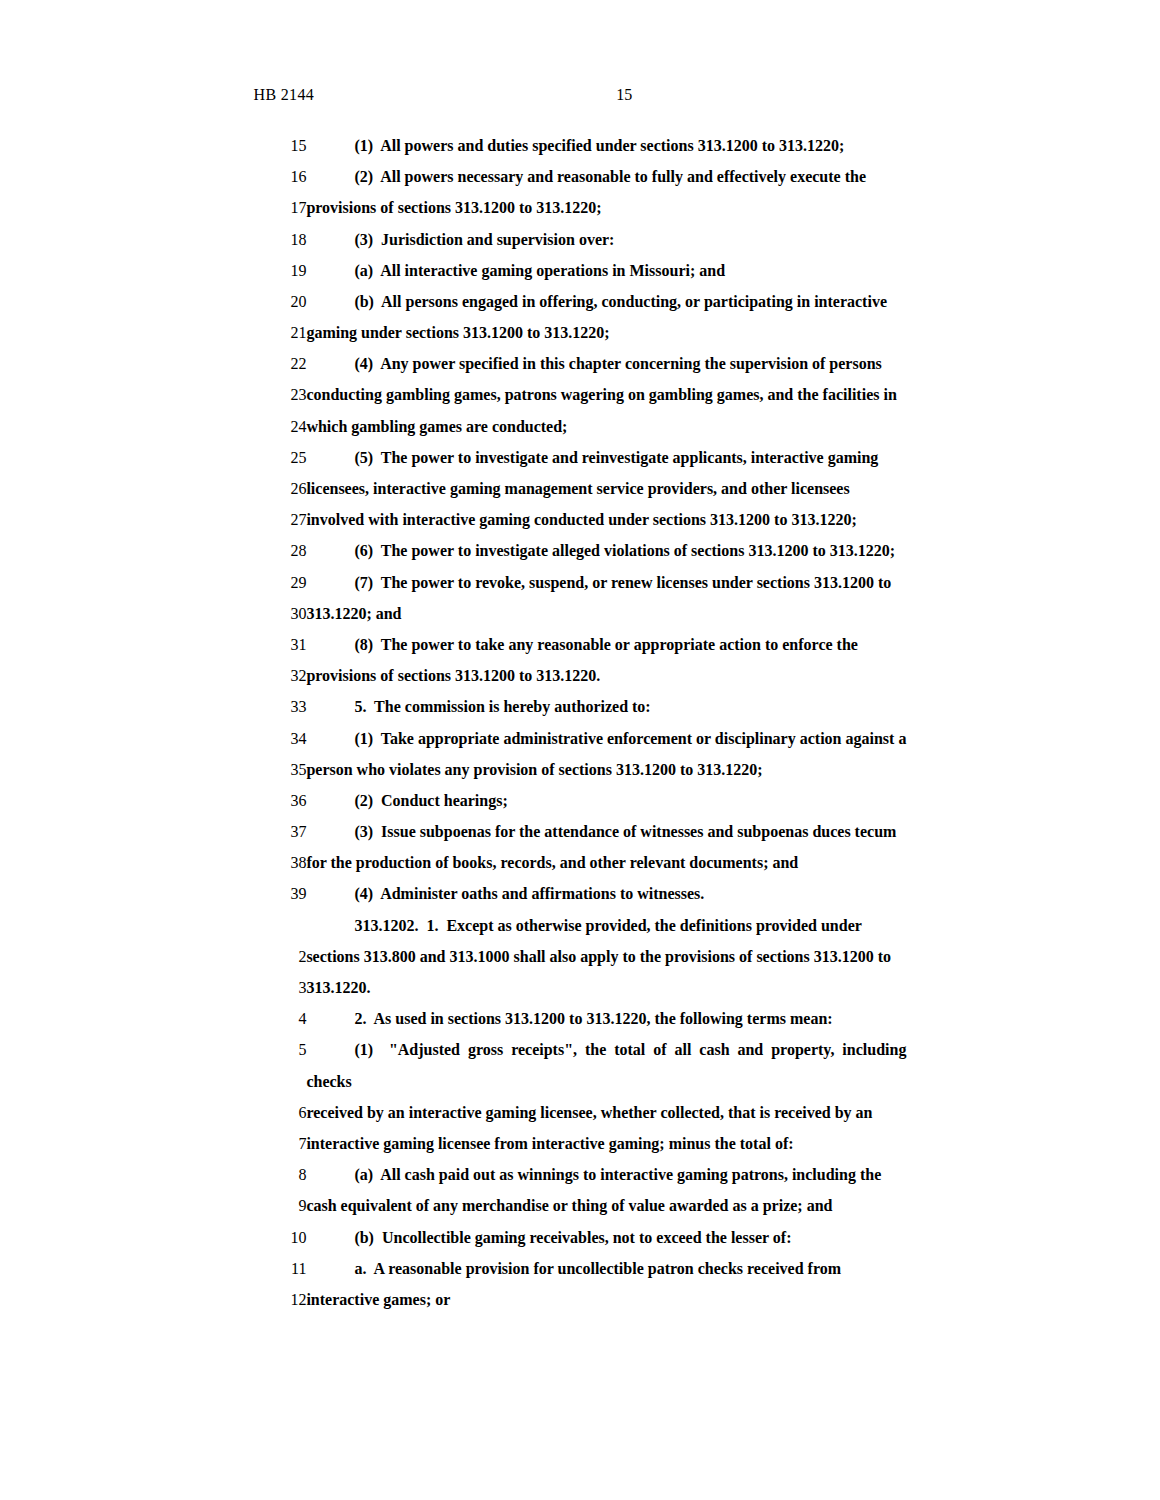HB 2144 15
| 15 | (1) All powers and duties specified under sections 313.1200 to 313.1220; |
| 16 | (2) All powers necessary and reasonable to fully and effectively execute the |
| 17 | provisions of sections 313.1200 to 313.1220; |
| 18 | (3) Jurisdiction and supervision over: |
| 19 | (a) All interactive gaming operations in Missouri; and |
| 20 | (b) All persons engaged in offering, conducting, or participating in interactive |
| 21 | gaming under sections 313.1200 to 313.1220; |
| 22 | (4) Any power specified in this chapter concerning the supervision of persons |
| 23 | conducting gambling games, patrons wagering on gambling games, and the facilities in |
| 24 | which gambling games are conducted; |
| 25 | (5) The power to investigate and reinvestigate applicants, interactive gaming |
| 26 | licensees, interactive gaming management service providers, and other licensees |
| 27 | involved with interactive gaming conducted under sections 313.1200 to 313.1220; |
| 28 | (6) The power to investigate alleged violations of sections 313.1200 to 313.1220; |
| 29 | (7) The power to revoke, suspend, or renew licenses under sections 313.1200 to |
| 30 | 313.1220; and |
| 31 | (8) The power to take any reasonable or appropriate action to enforce the |
| 32 | provisions of sections 313.1200 to 313.1220. |
| 33 | 5. The commission is hereby authorized to: |
| 34 | (1) Take appropriate administrative enforcement or disciplinary action against a |
| 35 | person who violates any provision of sections 313.1200 to 313.1220; |
| 36 | (2) Conduct hearings; |
| 37 | (3) Issue subpoenas for the attendance of witnesses and subpoenas duces tecum |
| 38 | for the production of books, records, and other relevant documents; and |
| 39 | (4) Administer oaths and affirmations to witnesses. |
| | 313.1202. 1. Except as otherwise provided, the definitions provided under |
| 2 | sections 313.800 and 313.1000 shall also apply to the provisions of sections 313.1200 to |
| 3 | 313.1220. |
| 4 | 2. As used in sections 313.1200 to 313.1220, the following terms mean: |
| 5 | (1) "Adjusted gross receipts", the total of all cash and property, including checks |
| 6 | received by an interactive gaming licensee, whether collected, that is received by an |
| 7 | interactive gaming licensee from interactive gaming; minus the total of: |
| 8 | (a) All cash paid out as winnings to interactive gaming patrons, including the |
| 9 | cash equivalent of any merchandise or thing of value awarded as a prize; and |
| 10 | (b) Uncollectible gaming receivables, not to exceed the lesser of: |
| 11 | a. A reasonable provision for uncollectible patron checks received from |
| 12 | interactive games; or |